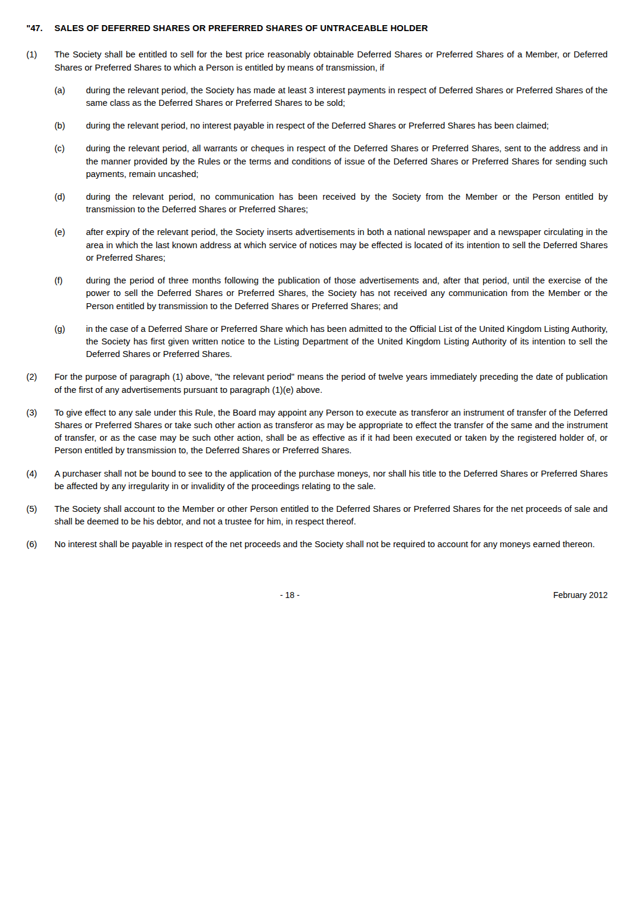"47. Sales of Deferred Shares or Preferred Shares of Untraceable Holder
(1) The Society shall be entitled to sell for the best price reasonably obtainable Deferred Shares or Preferred Shares of a Member, or Deferred Shares or Preferred Shares to which a Person is entitled by means of transmission, if
(a) during the relevant period, the Society has made at least 3 interest payments in respect of Deferred Shares or Preferred Shares of the same class as the Deferred Shares or Preferred Shares to be sold;
(b) during the relevant period, no interest payable in respect of the Deferred Shares or Preferred Shares has been claimed;
(c) during the relevant period, all warrants or cheques in respect of the Deferred Shares or Preferred Shares, sent to the address and in the manner provided by the Rules or the terms and conditions of issue of the Deferred Shares or Preferred Shares for sending such payments, remain uncashed;
(d) during the relevant period, no communication has been received by the Society from the Member or the Person entitled by transmission to the Deferred Shares or Preferred Shares;
(e) after expiry of the relevant period, the Society inserts advertisements in both a national newspaper and a newspaper circulating in the area in which the last known address at which service of notices may be effected is located of its intention to sell the Deferred Shares or Preferred Shares;
(f) during the period of three months following the publication of those advertisements and, after that period, until the exercise of the power to sell the Deferred Shares or Preferred Shares, the Society has not received any communication from the Member or the Person entitled by transmission to the Deferred Shares or Preferred Shares; and
(g) in the case of a Deferred Share or Preferred Share which has been admitted to the Official List of the United Kingdom Listing Authority, the Society has first given written notice to the Listing Department of the United Kingdom Listing Authority of its intention to sell the Deferred Shares or Preferred Shares.
(2) For the purpose of paragraph (1) above, "the relevant period" means the period of twelve years immediately preceding the date of publication of the first of any advertisements pursuant to paragraph (1)(e) above.
(3) To give effect to any sale under this Rule, the Board may appoint any Person to execute as transferor an instrument of transfer of the Deferred Shares or Preferred Shares or take such other action as transferor as may be appropriate to effect the transfer of the same and the instrument of transfer, or as the case may be such other action, shall be as effective as if it had been executed or taken by the registered holder of, or Person entitled by transmission to, the Deferred Shares or Preferred Shares.
(4) A purchaser shall not be bound to see to the application of the purchase moneys, nor shall his title to the Deferred Shares or Preferred Shares be affected by any irregularity in or invalidity of the proceedings relating to the sale.
(5) The Society shall account to the Member or other Person entitled to the Deferred Shares or Preferred Shares for the net proceeds of sale and shall be deemed to be his debtor, and not a trustee for him, in respect thereof.
(6) No interest shall be payable in respect of the net proceeds and the Society shall not be required to account for any moneys earned thereon.
- 18 - February 2012